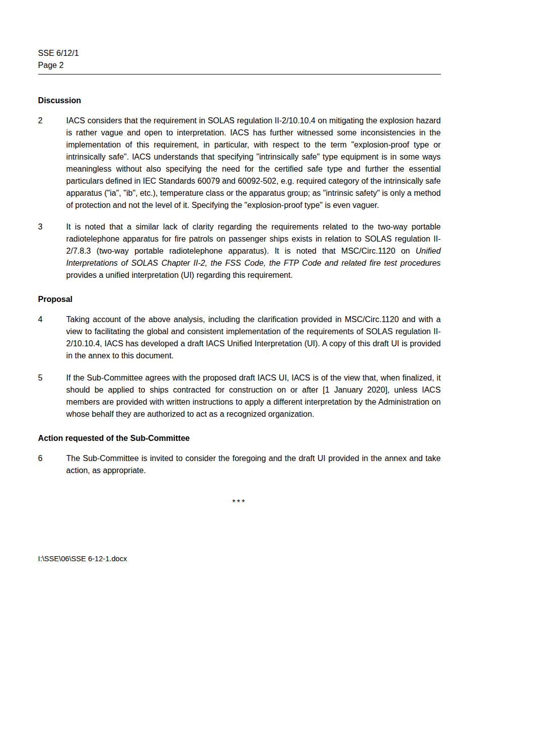SSE 6/12/1
Page 2
Discussion
2
IACS considers that the requirement in SOLAS regulation II-2/10.10.4 on mitigating the explosion hazard is rather vague and open to interpretation. IACS has further witnessed some inconsistencies in the implementation of this requirement, in particular, with respect to the term "explosion-proof type or intrinsically safe". IACS understands that specifying "intrinsically safe" type equipment is in some ways meaningless without also specifying the need for the certified safe type and further the essential particulars defined in IEC Standards 60079 and 60092-502, e.g. required category of the intrinsically safe apparatus ("ia", "ib", etc.), temperature class or the apparatus group; as "intrinsic safety" is only a method of protection and not the level of it. Specifying the "explosion-proof type" is even vaguer.
3
It is noted that a similar lack of clarity regarding the requirements related to the two-way portable radiotelephone apparatus for fire patrols on passenger ships exists in relation to SOLAS regulation II-2/7.8.3 (two-way portable radiotelephone apparatus). It is noted that MSC/Circ.1120 on Unified Interpretations of SOLAS Chapter II-2, the FSS Code, the FTP Code and related fire test procedures provides a unified interpretation (UI) regarding this requirement.
Proposal
4
Taking account of the above analysis, including the clarification provided in MSC/Circ.1120 and with a view to facilitating the global and consistent implementation of the requirements of SOLAS regulation II-2/10.10.4, IACS has developed a draft IACS Unified Interpretation (UI). A copy of this draft UI is provided in the annex to this document.
5
If the Sub-Committee agrees with the proposed draft IACS UI, IACS is of the view that, when finalized, it should be applied to ships contracted for construction on or after [1 January 2020], unless IACS members are provided with written instructions to apply a different interpretation by the Administration on whose behalf they are authorized to act as a recognized organization.
Action requested of the Sub-Committee
6
The Sub-Committee is invited to consider the foregoing and the draft UI provided in the annex and take action, as appropriate.
***
I:\SSE\06\SSE 6-12-1.docx